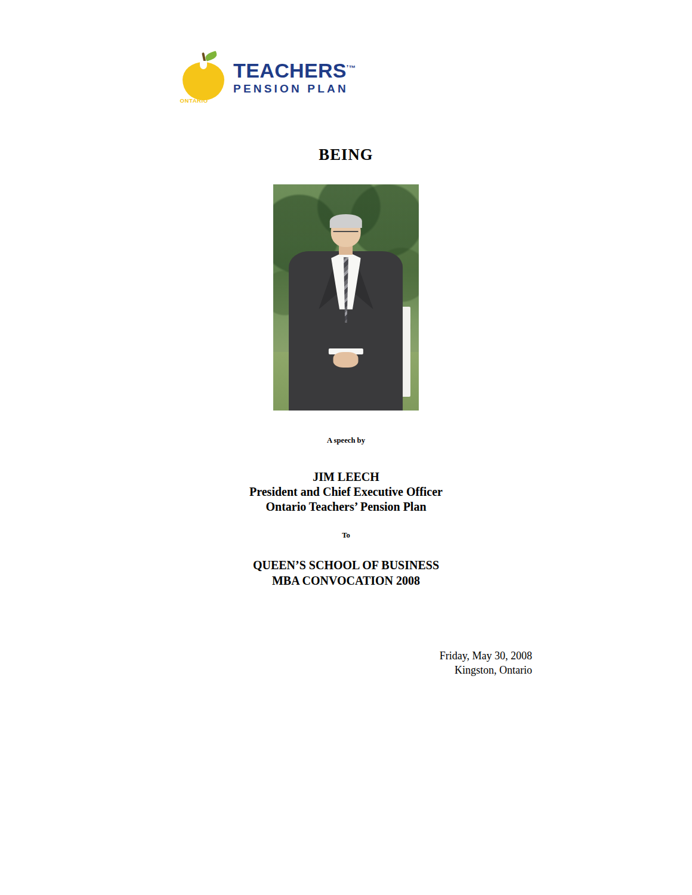ONTARIO
TEACHERS’™
PENSION PLAN
BEING
A speech by
JIM LEECH
President and Chief Executive Officer
Ontario Teachers’ Pension Plan
To
QUEEN’S SCHOOL OF BUSINESS
MBA CONVOCATION 2008
Friday, May 30, 2008
Kingston, Ontario